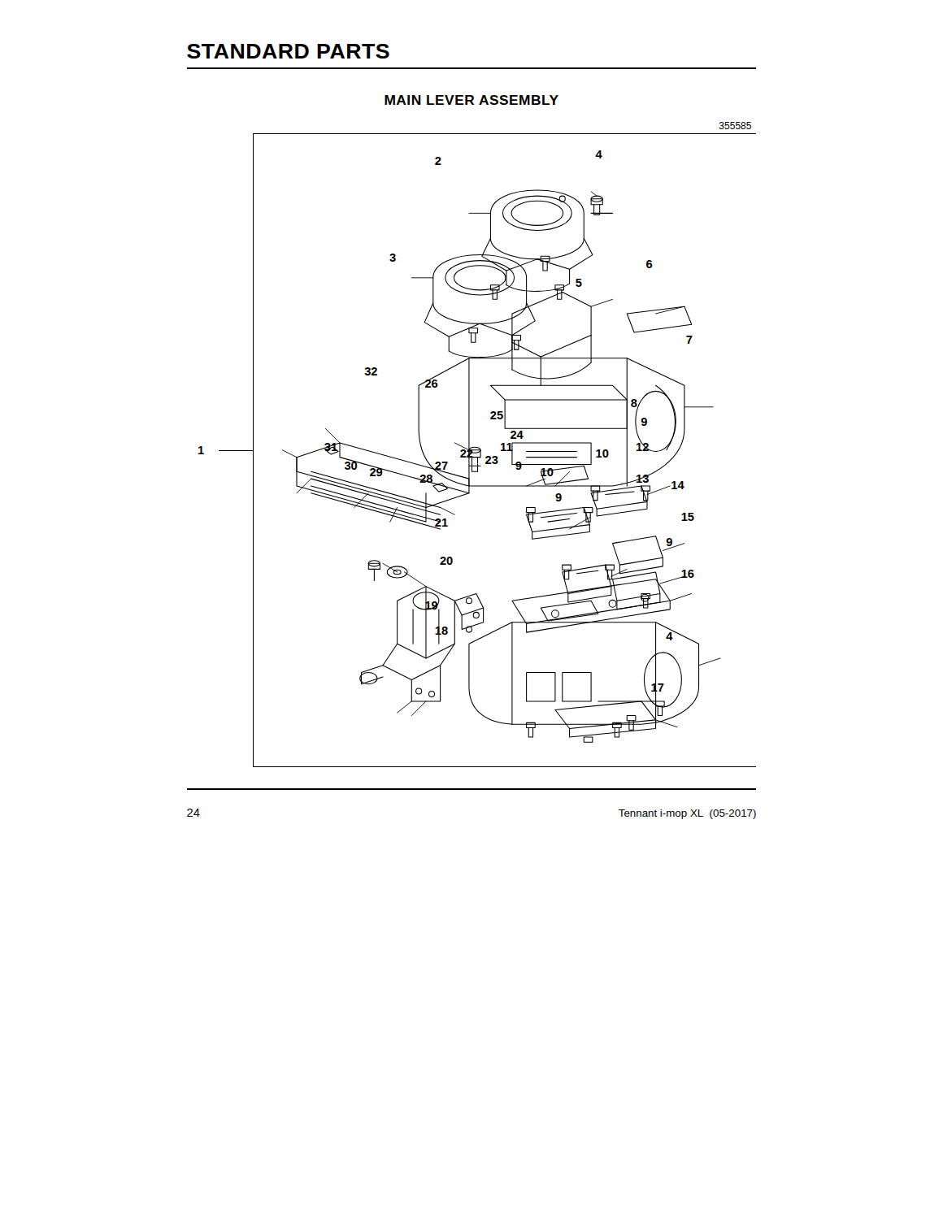STANDARD PARTS
MAIN LEVER ASSEMBLY
355585
1
2 4 3 5 6 7 32 26 8 25 24 9 31 30 29 28 27 22 23 11 9 10 10 12 13 9 14 15 9 21 20 19 18 16 4 17
24
Tennant i-mop XL (05-2017)